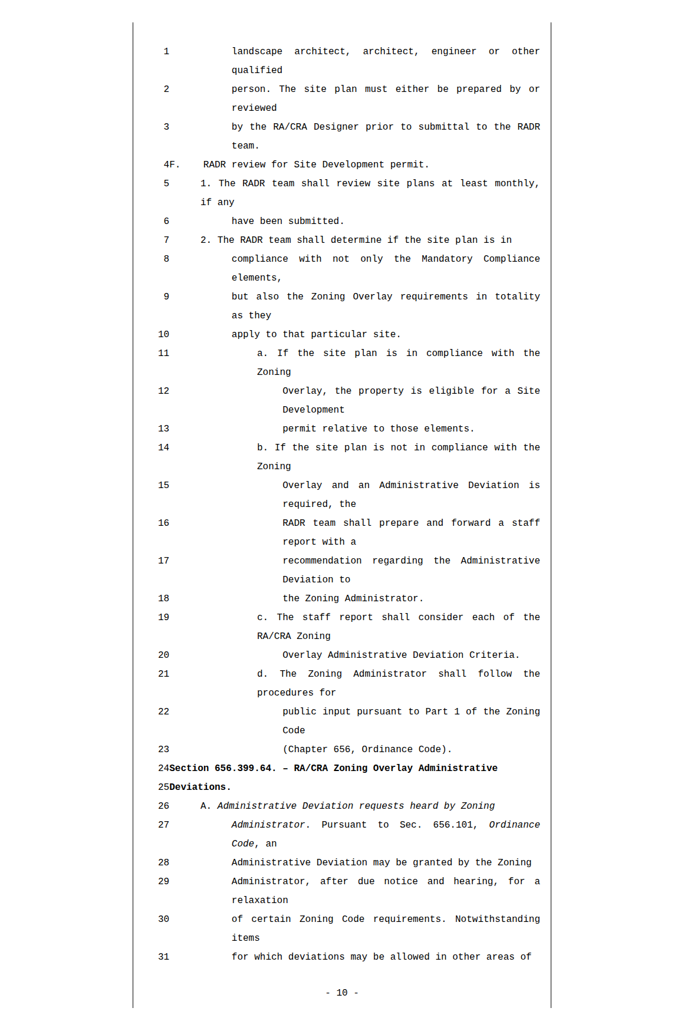| 1 | landscape architect, architect, engineer or other qualified |
| 2 | person. The site plan must either be prepared by or reviewed |
| 3 | by the RA/CRA Designer prior to submittal to the RADR team. |
| 4 | F. RADR review for Site Development permit. |
| 5 | 1. The RADR team shall review site plans at least monthly, if any |
| 6 | have been submitted. |
| 7 | 2. The RADR team shall determine if the site plan is in |
| 8 | compliance with not only the Mandatory Compliance elements, |
| 9 | but also the Zoning Overlay requirements in totality as they |
| 10 | apply to that particular site. |
| 11 | a. If the site plan is in compliance with the Zoning |
| 12 | Overlay, the property is eligible for a Site Development |
| 13 | permit relative to those elements. |
| 14 | b. If the site plan is not in compliance with the Zoning |
| 15 | Overlay and an Administrative Deviation is required, the |
| 16 | RADR team shall prepare and forward a staff report with a |
| 17 | recommendation regarding the Administrative Deviation to |
| 18 | the Zoning Administrator. |
| 19 | c. The staff report shall consider each of the RA/CRA Zoning |
| 20 | Overlay Administrative Deviation Criteria. |
| 21 | d. The Zoning Administrator shall follow the procedures for |
| 22 | public input pursuant to Part 1 of the Zoning Code |
| 23 | (Chapter 656, Ordinance Code). |
| 24 | Section 656.399.64. – RA/CRA Zoning Overlay Administrative |
| 25 | Deviations. |
| 26 | A. Administrative Deviation requests heard by Zoning |
| 27 | Administrator . Pursuant to Sec. 656.101, Ordinance Code , an |
| 28 | Administrative Deviation may be granted by the Zoning |
| 29 | Administrator, after due notice and hearing, for a relaxation |
| 30 | of certain Zoning Code requirements. Notwithstanding items |
| 31 | for which deviations may be allowed in other areas of |
- 10 -